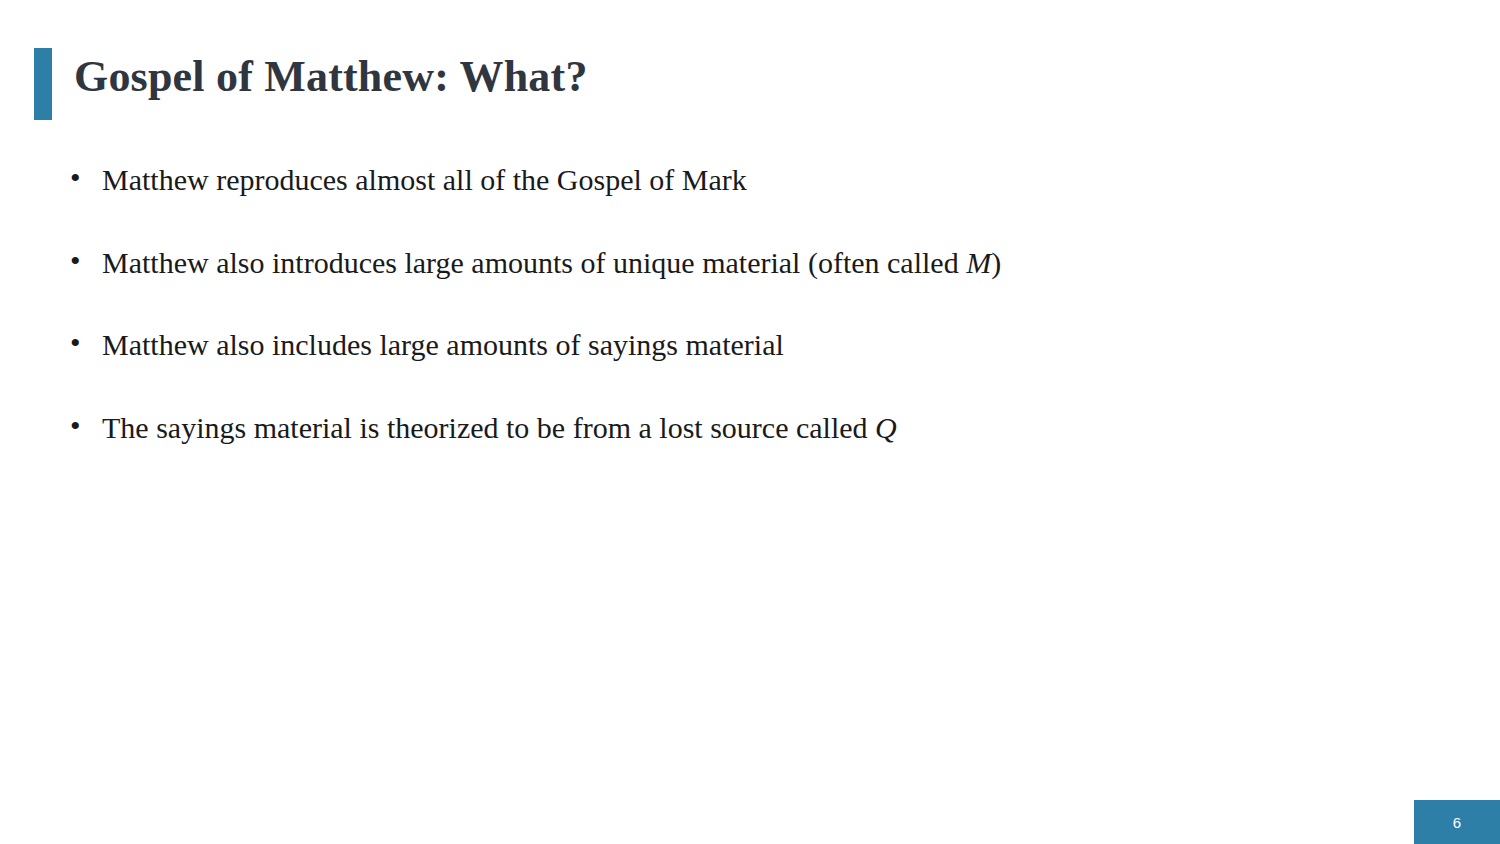Gospel of Matthew: What?
Matthew reproduces almost all of the Gospel of Mark
Matthew also introduces large amounts of unique material (often called M)
Matthew also includes large amounts of sayings material
The sayings material is theorized to be from a lost source called Q
6